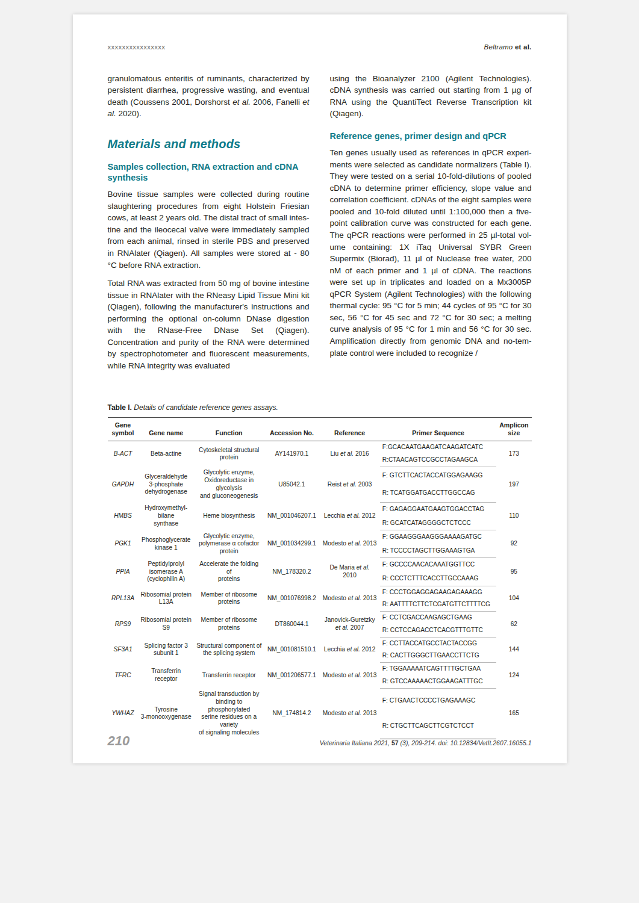xxxxxxxxxxxxxxxx
Beltramo et al.
granulomatous enteritis of ruminants, characterized by persistent diarrhea, progressive wasting, and eventual death (Coussens 2001, Dorshorst et al. 2006, Fanelli et al. 2020).
Materials and methods
Samples collection, RNA extraction and cDNA synthesis
Bovine tissue samples were collected during routine slaughtering procedures from eight Holstein Friesian cows, at least 2 years old. The distal tract of small intestine and the ileocecal valve were immediately sampled from each animal, rinsed in sterile PBS and preserved in RNAlater (Qiagen). All samples were stored at - 80 °C before RNA extraction.
Total RNA was extracted from 50 mg of bovine intestine tissue in RNAlater with the RNeasy Lipid Tissue Mini kit (Qiagen), following the manufacturer's instructions and performing the optional on-column DNase digestion with the RNase-Free DNase Set (Qiagen). Concentration and purity of the RNA were determined by spectrophotometer and fluorescent measurements, while RNA integrity was evaluated
using the Bioanalyzer 2100 (Agilent Technologies). cDNA synthesis was carried out starting from 1 µg of RNA using the QuantiTect Reverse Transcription kit (Qiagen).
Reference genes, primer design and qPCR
Ten genes usually used as references in qPCR experiments were selected as candidate normalizers (Table I). They were tested on a serial 10-fold-dilutions of pooled cDNA to determine primer efficiency, slope value and correlation coefficient. cDNAs of the eight samples were pooled and 10-fold diluted until 1:100,000 then a five-point calibration curve was constructed for each gene. The qPCR reactions were performed in 25 µl-total volume containing: 1X iTaq Universal SYBR Green Supermix (Biorad), 11 µl of Nuclease free water, 200 nM of each primer and 1 µl of cDNA. The reactions were set up in triplicates and loaded on a Mx3005P qPCR System (Agilent Technologies) with the following thermal cycle: 95 °C for 5 min; 44 cycles of 95 °C for 30 sec, 56 °C for 45 sec and 72 °C for 30 sec; a melting curve analysis of 95 °C for 1 min and 56 °C for 30 sec. Amplification directly from genomic DNA and no-template control were included to recognize /
Table I. Details of candidate reference genes assays.
| Gene symbol | Gene name | Function | Accession No. | Reference | Primer Sequence | Amplicon size |
| --- | --- | --- | --- | --- | --- | --- |
| B-ACT | Beta-actine | Cytoskeletal structural protein | AY141970.1 | Liu et al. 2016 | F:GCACAATGAAGATCAAGATCATC | 173 |
| R:CTAACAGTCCGCCTAGAAGCA |
| GAPDH | Glyceraldehyde 3-phosphate dehydrogenase | Glycolytic enzyme, Oxidoreductase in glycolysis and gluconeogenesis | U85042.1 | Reist et al. 2003 | F: GTCTTCACTACCATGGAGAAGG | 197 |
| R: TCATGGATGACCTTGGCCAG |
| HMBS | Hydroxymethyl-bilane synthase | Heme biosynthesis | NM_001046207.1 | Lecchia et al. 2012 | F: GAGAGGAATGAAGTGGACCTAG | 110 |
| R: GCATCATAGGGGCTCTCCC |
| PGK1 | Phosphoglycerate kinase 1 | Glycolytic enzyme, polymerase α cofactor protein | NM_001034299.1 | Modesto et al. 2013 | F: GGAAGGGAAGGGAAAAGATGC | 92 |
| R: TCCCCTAGCTTGGAAAGTGA |
| PPIA | Peptidylprolyl isomerase A (cyclophilin A) | Accelerate the folding of proteins | NM_178320.2 | De Maria et al. 2010 | F: GCCCCAACACAAATGGTTCC | 95 |
| R: CCCTCTTTCACCTTGCCAAAG |
| RPL13A | Ribosomial protein L13A | Member of ribosome proteins | NM_001076998.2 | Modesto et al. 2013 | F: CCCTGGAGGAGAAGAGAAAGG | 104 |
| R: AATTTTCTTCTCGATGTTCTTTTCG |
| RPS9 | Ribosomial protein S9 | Member of ribosome proteins | DT860044.1 | Janovick-Guretzky et al. 2007 | F: CCTCGACCAAGAGCTGAAG | 62 |
| R: CCTCCAGACCTCACGTTTGTTC |
| SF3A1 | Splicing factor 3 subunit 1 | Structural component of the splicing system | NM_001081510.1 | Lecchia et al. 2012 | F: CCTTACCATGCCTACTACCGG | 144 |
| R: CACTTGGGCTTGAACCTTCTG |
| TFRC | Transferrin receptor | Transferrin receptor | NM_001206577.1 | Modesto et al. 2013 | F: TGGAAAAATCAGTTTTGCTGAA | 124 |
| R: GTCCAAAAACTGGAAGATTTGC |
| YWHAZ | Tyrosine 3-monooxygenase | Signal transduction by binding to phosphorylated serine residues on a variety of signaling molecules | NM_174814.2 | Modesto et al. 2013 | F: CTGAACTCCCCTGAGAAAGC | 165 |
| R: CTGCTTCAGCTTCGTCTCCT |
210
Veterinaria Italiana 2021, 57 (3), 209-214. doi: 10.12834/VetIt.2607.16055.1